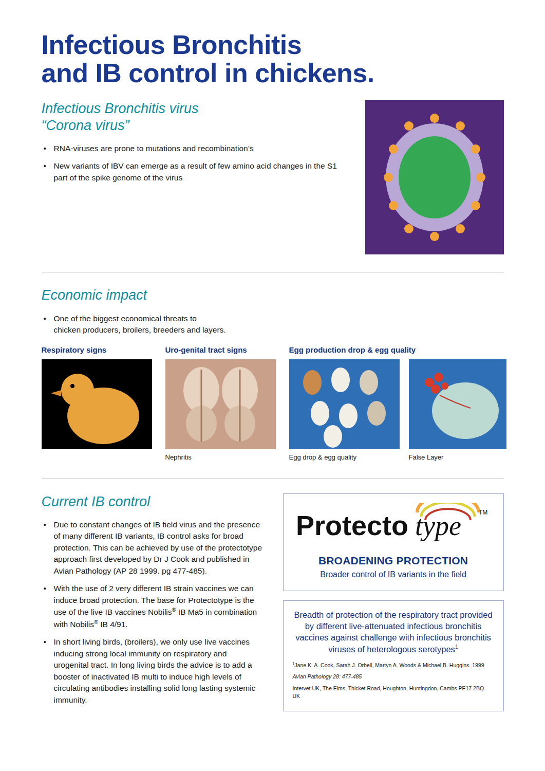Infectious Bronchitis
and IB control in chickens.
Infectious Bronchitis virus
“Corona virus”
RNA-viruses are prone to mutations and recombination’s
New variants of IBV can emerge as a result of few amino acid changes in the S1 part of the spike genome of the virus
Economic impact
One of the biggest economical threats to
chicken producers, broilers, breeders and layers.
Respiratory signs
Uro-genital tract signs
Nephritis
Egg production drop & egg quality
Egg drop & egg quality
False Layer
Current IB control
Due to constant changes of IB field virus and the presence of many different IB variants, IB control asks for broad protection. This can be achieved by use of the protectotype approach first developed by Dr J Cook and published in Avian Pathology (AP 28 1999. pg 477-485).
With the use of 2 very different IB strain vaccines we can induce broad protection. The base for Protectotype is the use of the live IB vaccines Nobilis® IB Ma5 in combination with Nobilis® IB 4/91.
In short living birds, (broilers), we only use live vaccines inducing strong local immunity on respiratory and urogenital tract. In long living birds the advice is to add a booster of inactivated IB multi to induce high levels of circulating antibodies installing solid long lasting systemic immunity.
BROADENING PROTECTION
Broader control of IB variants in the field
Breadth of protection of the respiratory tract provided by different live-attenuated infectious bronchitis vaccines against challenge with infectious bronchitis viruses of heterologous serotypes1
1Jane K. A. Cook, Sarah J. Orbell, Martyn A. Woods & Michael B. Huggins. 1999
Avian Pathology 28: 477-485
Intervet UK, The Elms, Thicket Road, Houghton, Huntingdon, Cambs PE17 2BQ. UK